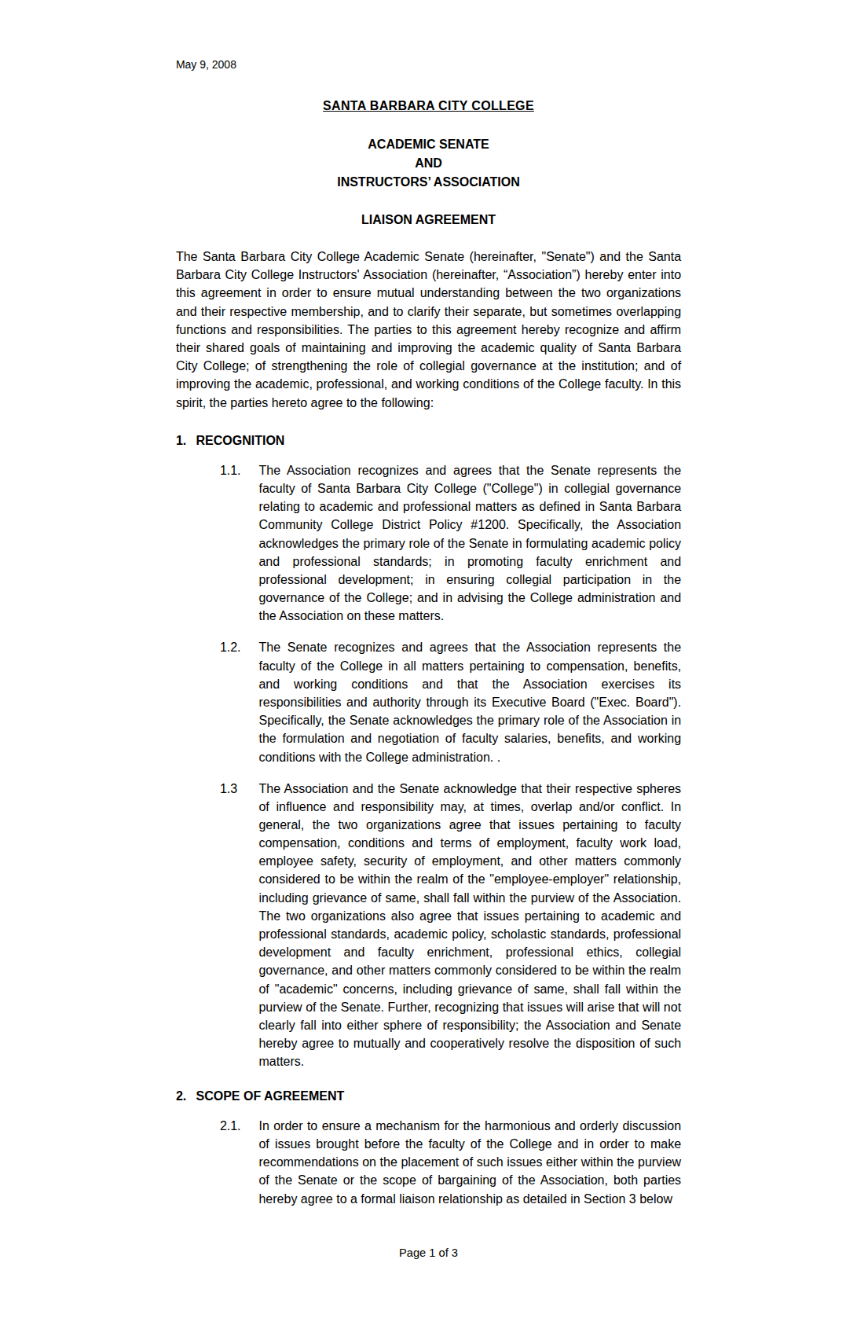May 9, 2008
SANTA BARBARA CITY COLLEGE
ACADEMIC SENATE
AND
INSTRUCTORS’ ASSOCIATION
LIAISON AGREEMENT
The Santa Barbara City College Academic Senate (hereinafter, "Senate") and the Santa Barbara City College Instructors' Association (hereinafter, “Association”) hereby enter into this agreement in order to ensure mutual understanding between the two organizations and their respective membership, and to clarify their separate, but sometimes overlapping functions and responsibilities. The parties to this agreement hereby recognize and affirm their shared goals of maintaining and improving the academic quality of Santa Barbara City College; of strengthening the role of collegial governance at the institution; and of improving the academic, professional, and working conditions of the College faculty. In this spirit, the parties hereto agree to the following:
Recognition
1.1. The Association recognizes and agrees that the Senate represents the faculty of Santa Barbara City College ("College") in collegial governance relating to academic and professional matters as defined in Santa Barbara Community College District Policy #1200. Specifically, the Association acknowledges the primary role of the Senate in formulating academic policy and professional standards; in promoting faculty enrichment and professional development; in ensuring collegial participation in the governance of the College; and in advising the College administration and the Association on these matters.
1.2. The Senate recognizes and agrees that the Association represents the faculty of the College in all matters pertaining to compensation, benefits, and working conditions and that the Association exercises its responsibilities and authority through its Executive Board ("Exec. Board"). Specifically, the Senate acknowledges the primary role of the Association in the formulation and negotiation of faculty salaries, benefits, and working conditions with the College administration. .
1.3 The Association and the Senate acknowledge that their respective spheres of influence and responsibility may, at times, overlap and/or conflict. In general, the two organizations agree that issues pertaining to faculty compensation, conditions and terms of employment, faculty work load, employee safety, security of employment, and other matters commonly considered to be within the realm of the "employee-employer" relationship, including grievance of same, shall fall within the purview of the Association. The two organizations also agree that issues pertaining to academic and professional standards, academic policy, scholastic standards, professional development and faculty enrichment, professional ethics, collegial governance, and other matters commonly considered to be within the realm of "academic" concerns, including grievance of same, shall fall within the purview of the Senate. Further, recognizing that issues will arise that will not clearly fall into either sphere of responsibility; the Association and Senate hereby agree to mutually and cooperatively resolve the disposition of such matters.
Scope of Agreement
2.1. In order to ensure a mechanism for the harmonious and orderly discussion of issues brought before the faculty of the College and in order to make recommendations on the placement of such issues either within the purview of the Senate or the scope of bargaining of the Association, both parties hereby agree to a formal liaison relationship as detailed in Section 3 below
Page 1 of 3